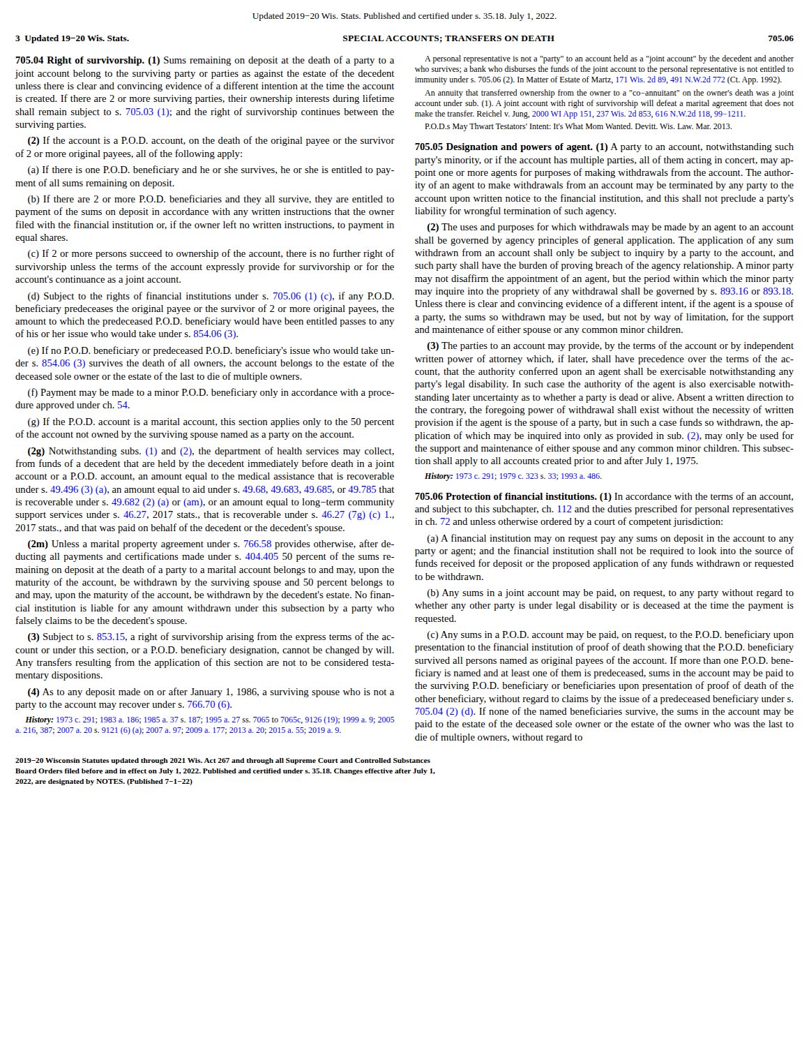Updated 2019−20 Wis. Stats. Published and certified under s. 35.18. July 1, 2022.
3 Updated 19−20 Wis. Stats. SPECIAL ACCOUNTS; TRANSFERS ON DEATH 705.06
705.04 Right of survivorship. (1) Sums remaining on deposit at the death of a party to a joint account belong to the surviving party or parties as against the estate of the decedent unless there is clear and convincing evidence of a different intention at the time the account is created. If there are 2 or more surviving parties, their ownership interests during lifetime shall remain subject to s. 705.03 (1); and the right of survivorship continues between the surviving parties.
(2) If the account is a P.O.D. account, on the death of the original payee or the survivor of 2 or more original payees, all of the following apply:
(a) If there is one P.O.D. beneficiary and he or she survives, he or she is entitled to payment of all sums remaining on deposit.
(b) If there are 2 or more P.O.D. beneficiaries and they all survive, they are entitled to payment of the sums on deposit in accordance with any written instructions that the owner filed with the financial institution or, if the owner left no written instructions, to payment in equal shares.
(c) If 2 or more persons succeed to ownership of the account, there is no further right of survivorship unless the terms of the account expressly provide for survivorship or for the account's continuance as a joint account.
(d) Subject to the rights of financial institutions under s. 705.06 (1) (c), if any P.O.D. beneficiary predeceases the original payee or the survivor of 2 or more original payees, the amount to which the predeceased P.O.D. beneficiary would have been entitled passes to any of his or her issue who would take under s. 854.06 (3).
(e) If no P.O.D. beneficiary or predeceased P.O.D. beneficiary's issue who would take under s. 854.06 (3) survives the death of all owners, the account belongs to the estate of the deceased sole owner or the estate of the last to die of multiple owners.
(f) Payment may be made to a minor P.O.D. beneficiary only in accordance with a procedure approved under ch. 54.
(g) If the P.O.D. account is a marital account, this section applies only to the 50 percent of the account not owned by the surviving spouse named as a party on the account.
(2g) Notwithstanding subs. (1) and (2), the department of health services may collect, from funds of a decedent that are held by the decedent immediately before death in a joint account or a P.O.D. account, an amount equal to the medical assistance that is recoverable under s. 49.496 (3) (a), an amount equal to aid under s. 49.68, 49.683, 49.685, or 49.785 that is recoverable under s. 49.682 (2) (a) or (am), or an amount equal to long−term community support services under s. 46.27, 2017 stats., that is recoverable under s. 46.27 (7g) (c) 1., 2017 stats., and that was paid on behalf of the decedent or the decedent's spouse.
(2m) Unless a marital property agreement under s. 766.58 provides otherwise, after deducting all payments and certifications made under s. 404.405 50 percent of the sums remaining on deposit at the death of a party to a marital account belongs to and may, upon the maturity of the account, be withdrawn by the surviving spouse and 50 percent belongs to and may, upon the maturity of the account, be withdrawn by the decedent's estate. No financial institution is liable for any amount withdrawn under this subsection by a party who falsely claims to be the decedent's spouse.
(3) Subject to s. 853.15, a right of survivorship arising from the express terms of the account or under this section, or a P.O.D. beneficiary designation, cannot be changed by will. Any transfers resulting from the application of this section are not to be considered testamentary dispositions.
(4) As to any deposit made on or after January 1, 1986, a surviving spouse who is not a party to the account may recover under s. 766.70 (6).
History: 1973 c. 291; 1983 a. 186; 1985 a. 37 s. 187; 1995 a. 27 ss. 7065 to 7065c, 9126 (19); 1999 a. 9; 2005 a. 216, 387; 2007 a. 20 s. 9121 (6) (a); 2007 a. 97; 2009 a. 177; 2013 a. 20; 2015 a. 55; 2019 a. 9.
A personal representative is not a "party" to an account held as a "joint account" by the decedent and another who survives; a bank who disburses the funds of the joint account to the personal representative is not entitled to immunity under s. 705.06 (2). In Matter of Estate of Martz, 171 Wis. 2d 89, 491 N.W.2d 772 (Ct. App. 1992).
An annuity that transferred ownership from the owner to a "co−annuitant" on the owner's death was a joint account under sub. (1). A joint account with right of survivorship will defeat a marital agreement that does not make the transfer. Reichel v. Jung, 2000 WI App 151, 237 Wis. 2d 853, 616 N.W.2d 118, 99−1211.
P.O.D.s May Thwart Testators' Intent: It's What Mom Wanted. Devitt. Wis. Law. Mar. 2013.
705.05 Designation and powers of agent. (1) A party to an account, notwithstanding such party's minority, or if the account has multiple parties, all of them acting in concert, may appoint one or more agents for purposes of making withdrawals from the account. The authority of an agent to make withdrawals from an account may be terminated by any party to the account upon written notice to the financial institution, and this shall not preclude a party's liability for wrongful termination of such agency.
(2) The uses and purposes for which withdrawals may be made by an agent to an account shall be governed by agency principles of general application. The application of any sum withdrawn from an account shall only be subject to inquiry by a party to the account, and such party shall have the burden of proving breach of the agency relationship. A minor party may not disaffirm the appointment of an agent, but the period within which the minor party may inquire into the propriety of any withdrawal shall be governed by s. 893.16 or 893.18. Unless there is clear and convincing evidence of a different intent, if the agent is a spouse of a party, the sums so withdrawn may be used, but not by way of limitation, for the support and maintenance of either spouse or any common minor children.
(3) The parties to an account may provide, by the terms of the account or by independent written power of attorney which, if later, shall have precedence over the terms of the account, that the authority conferred upon an agent shall be exercisable notwithstanding any party's legal disability. In such case the authority of the agent is also exercisable notwithstanding later uncertainty as to whether a party is dead or alive. Absent a written direction to the contrary, the foregoing power of withdrawal shall exist without the necessity of written provision if the agent is the spouse of a party, but in such a case funds so withdrawn, the application of which may be inquired into only as provided in sub. (2), may only be used for the support and maintenance of either spouse and any common minor children. This subsection shall apply to all accounts created prior to and after July 1, 1975.
History: 1973 c. 291; 1979 c. 323 s. 33; 1993 a. 486.
705.06 Protection of financial institutions. (1) In accordance with the terms of an account, and subject to this subchapter, ch. 112 and the duties prescribed for personal representatives in ch. 72 and unless otherwise ordered by a court of competent jurisdiction:
(a) A financial institution may on request pay any sums on deposit in the account to any party or agent; and the financial institution shall not be required to look into the source of funds received for deposit or the proposed application of any funds withdrawn or requested to be withdrawn.
(b) Any sums in a joint account may be paid, on request, to any party without regard to whether any other party is under legal disability or is deceased at the time the payment is requested.
(c) Any sums in a P.O.D. account may be paid, on request, to the P.O.D. beneficiary upon presentation to the financial institution of proof of death showing that the P.O.D. beneficiary survived all persons named as original payees of the account. If more than one P.O.D. beneficiary is named and at least one of them is predeceased, sums in the account may be paid to the surviving P.O.D. beneficiary or beneficiaries upon presentation of proof of death of the other beneficiary, without regard to claims by the issue of a predeceased beneficiary under s. 705.04 (2) (d). If none of the named beneficiaries survive, the sums in the account may be paid to the estate of the deceased sole owner or the estate of the owner who was the last to die of multiple owners, without regard to
2019−20 Wisconsin Statutes updated through 2021 Wis. Act 267 and through all Supreme Court and Controlled Substances
Board Orders filed before and in effect on July 1, 2022. Published and certified under s. 35.18. Changes effective after July 1,
2022, are designated by NOTES. (Published 7−1−22)